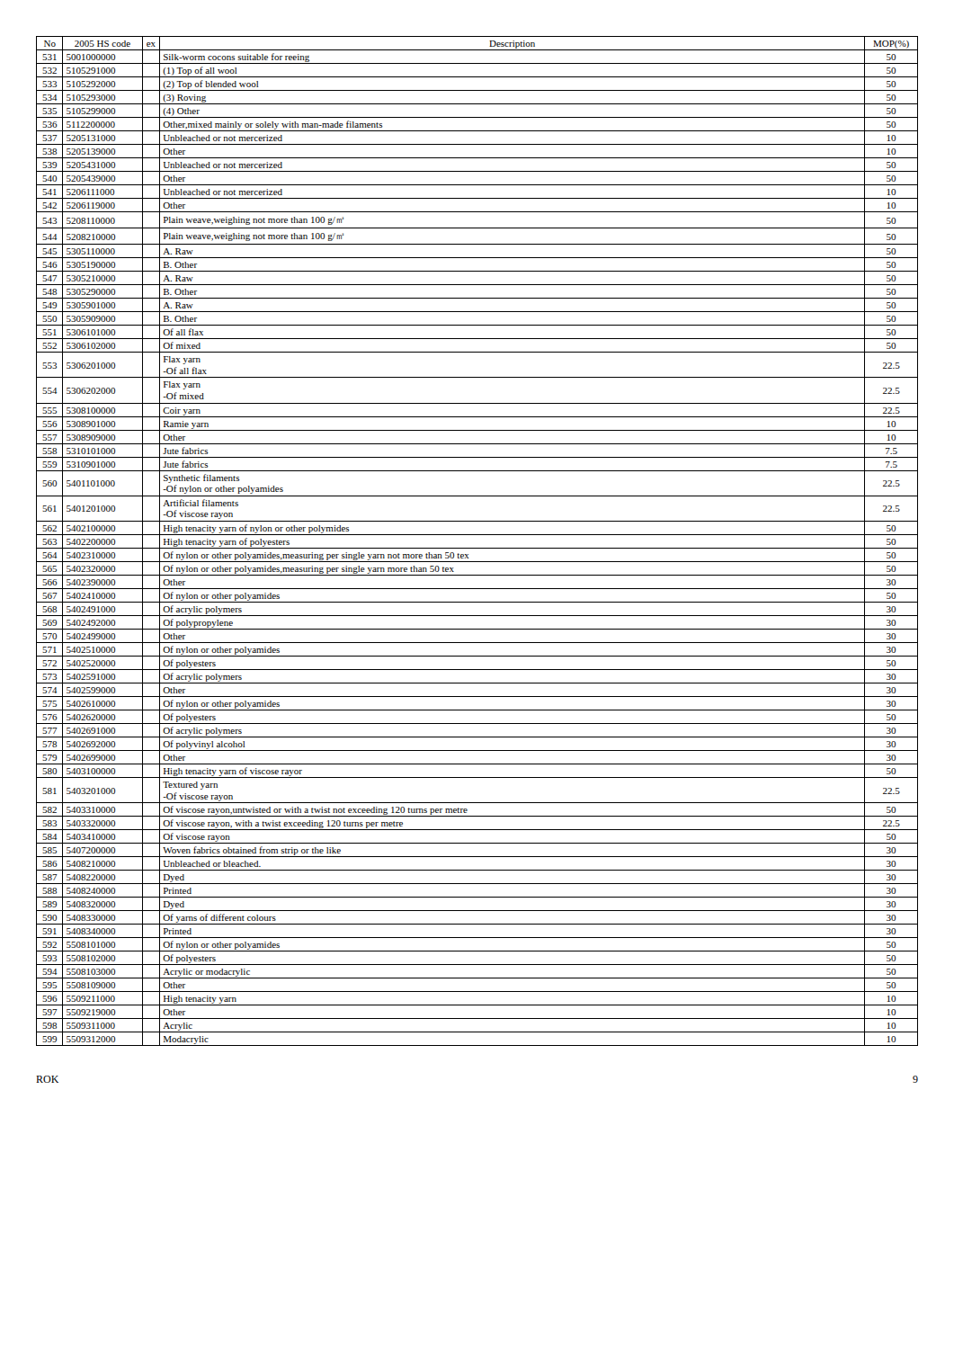| No | 2005 HS code | ex | Description | MOP(%) |
| --- | --- | --- | --- | --- |
| 531 | 5001000000 | | Silk-worm cocons suitable for reeing | 50 |
| 532 | 5105291000 | | (1) Top of all wool | 50 |
| 533 | 5105292000 | | (2) Top of blended wool | 50 |
| 534 | 5105293000 | | (3) Roving | 50 |
| 535 | 5105299000 | | (4) Other | 50 |
| 536 | 5112200000 | | Other,mixed mainly or solely with man-made filaments | 50 |
| 537 | 5205131000 | | Unbleached or not mercerized | 10 |
| 538 | 5205139000 | | Other | 10 |
| 539 | 5205431000 | | Unbleached or not mercerized | 50 |
| 540 | 5205439000 | | Other | 50 |
| 541 | 5206111000 | | Unbleached or not mercerized | 10 |
| 542 | 5206119000 | | Other | 10 |
| 543 | 5208110000 | | Plain weave,weighing not more than 100 g/㎡ | 50 |
| 544 | 5208210000 | | Plain weave,weighing not more than 100 g/㎡ | 50 |
| 545 | 5305110000 | | A. Raw | 50 |
| 546 | 5305190000 | | B. Other | 50 |
| 547 | 5305210000 | | A. Raw | 50 |
| 548 | 5305290000 | | B. Other | 50 |
| 549 | 5305901000 | | A. Raw | 50 |
| 550 | 5305909000 | | B. Other | 50 |
| 551 | 5306101000 | | Of all flax | 50 |
| 552 | 5306102000 | | Of mixed | 50 |
| 553 | 5306201000 | | Flax yarn -Of all flax | 22.5 |
| 554 | 5306202000 | | Flax yarn -Of mixed | 22.5 |
| 555 | 5308100000 | | Coir yarn | 22.5 |
| 556 | 5308901000 | | Ramie yarn | 10 |
| 557 | 5308909000 | | Other | 10 |
| 558 | 5310101000 | | Jute fabrics | 7.5 |
| 559 | 5310901000 | | Jute fabrics | 7.5 |
| 560 | 5401101000 | | Synthetic filaments -Of nylon or other polyamides | 22.5 |
| 561 | 5401201000 | | Artificial filaments -Of viscose rayon | 22.5 |
| 562 | 5402100000 | | High tenacity yarn of nylon or other polymides | 50 |
| 563 | 5402200000 | | High tenacity yarn of polyesters | 50 |
| 564 | 5402310000 | | Of nylon or other polyamides,measuring per single yarn not more than 50 tex | 50 |
| 565 | 5402320000 | | Of nylon or other polyamides,measuring per single yarn more than 50 tex | 50 |
| 566 | 5402390000 | | Other | 30 |
| 567 | 5402410000 | | Of nylon or other polyamides | 50 |
| 568 | 5402491000 | | Of acrylic polymers | 30 |
| 569 | 5402492000 | | Of polypropylene | 30 |
| 570 | 5402499000 | | Other | 30 |
| 571 | 5402510000 | | Of nylon or other polyamides | 30 |
| 572 | 5402520000 | | Of polyesters | 50 |
| 573 | 5402591000 | | Of acrylic polymers | 30 |
| 574 | 5402599000 | | Other | 30 |
| 575 | 5402610000 | | Of nylon or other polyamides | 30 |
| 576 | 5402620000 | | Of polyesters | 50 |
| 577 | 5402691000 | | Of acrylic polymers | 30 |
| 578 | 5402692000 | | Of polyvinyl alcohol | 30 |
| 579 | 5402699000 | | Other | 30 |
| 580 | 5403100000 | | High tenacity yarn of viscose rayor | 50 |
| 581 | 5403201000 | | Textured yarn -Of viscose rayon | 22.5 |
| 582 | 5403310000 | | Of viscose rayon,untwisted or with a twist not exceeding 120 turns per metre | 50 |
| 583 | 5403320000 | | Of viscose rayon, with a twist exceeding 120 turns per metre | 22.5 |
| 584 | 5403410000 | | Of viscose rayon | 50 |
| 585 | 5407200000 | | Woven fabrics obtained from strip or the like | 30 |
| 586 | 5408210000 | | Unbleached or bleached. | 30 |
| 587 | 5408220000 | | Dyed | 30 |
| 588 | 5408240000 | | Printed | 30 |
| 589 | 5408320000 | | Dyed | 30 |
| 590 | 5408330000 | | Of yarns of different colours | 30 |
| 591 | 5408340000 | | Printed | 30 |
| 592 | 5508101000 | | Of nylon or other polyamides | 50 |
| 593 | 5508102000 | | Of polyesters | 50 |
| 594 | 5508103000 | | Acrylic or modacrylic | 50 |
| 595 | 5508109000 | | Other | 50 |
| 596 | 5509211000 | | High tenacity yarn | 10 |
| 597 | 5509219000 | | Other | 10 |
| 598 | 5509311000 | | Acrylic | 10 |
| 599 | 5509312000 | | Modacrylic | 10 |
ROK 9